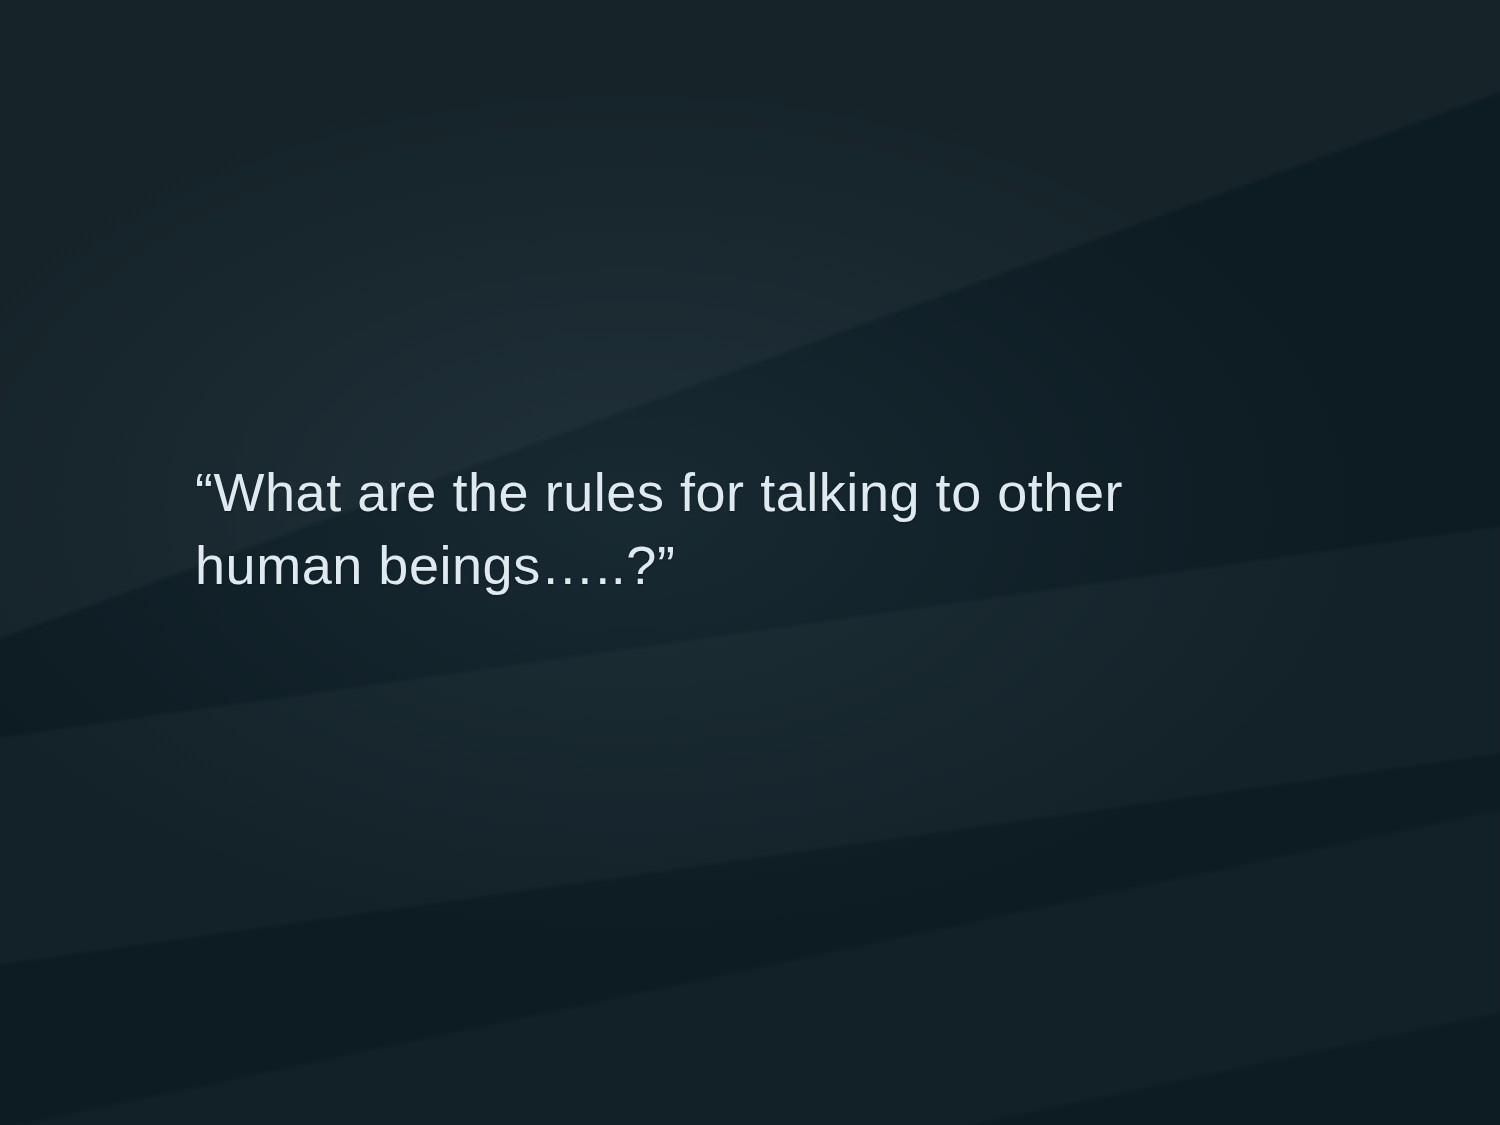“What are the rules for talking to other human beings…..?”